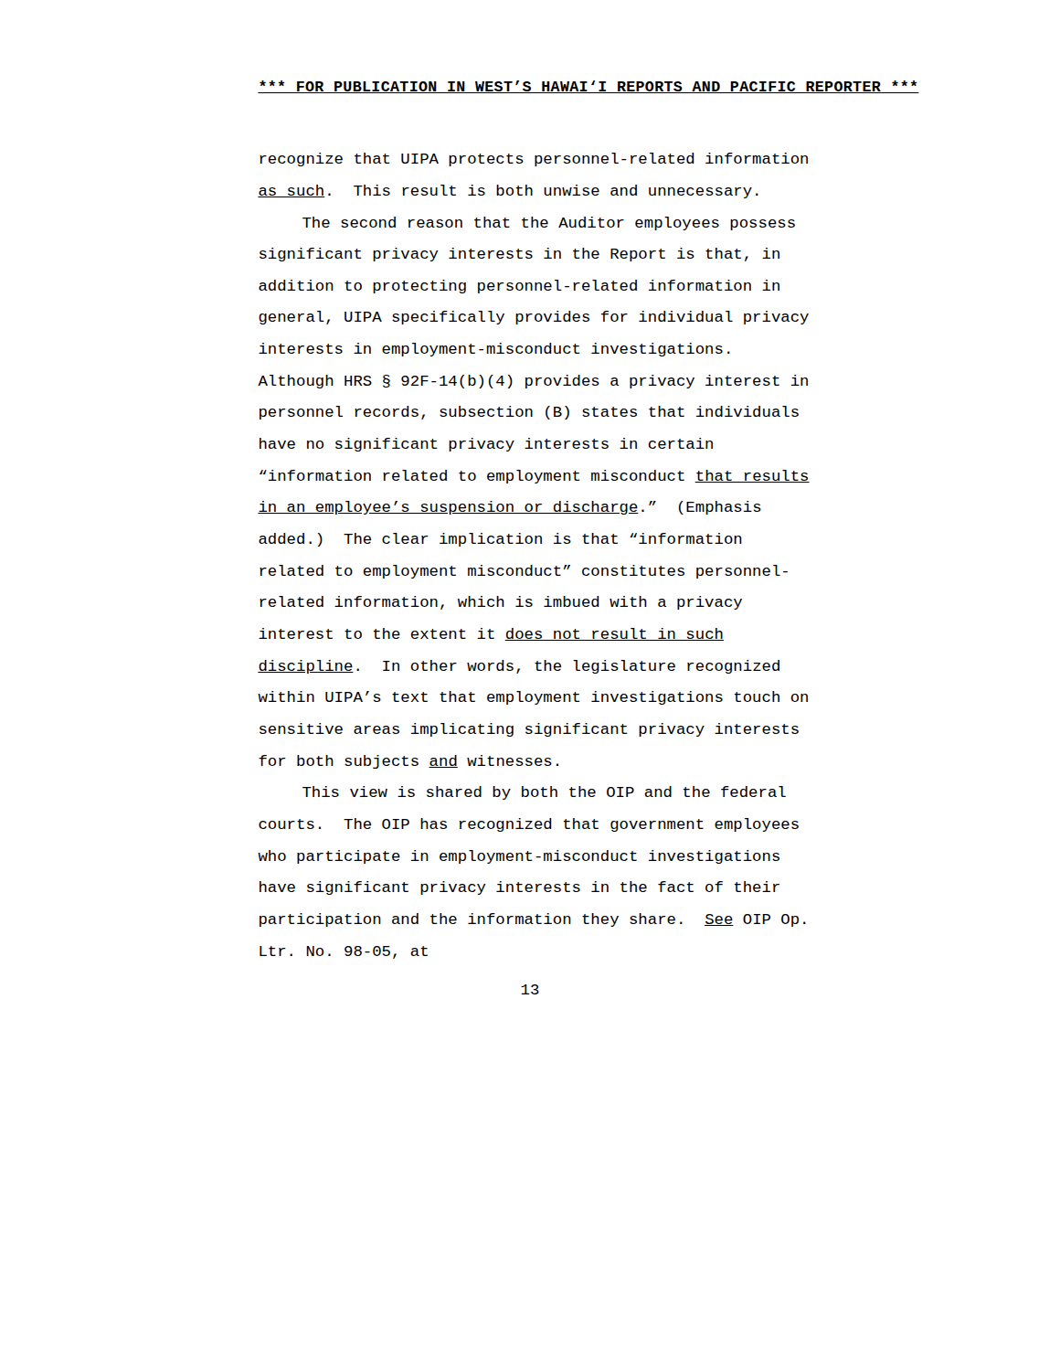*** FOR PUBLICATION IN WEST’S HAWAI‘I REPORTS AND PACIFIC REPORTER ***
recognize that UIPA protects personnel-related information as such. This result is both unwise and unnecessary.
The second reason that the Auditor employees possess significant privacy interests in the Report is that, in addition to protecting personnel-related information in general, UIPA specifically provides for individual privacy interests in employment-misconduct investigations. Although HRS § 92F-14(b)(4) provides a privacy interest in personnel records, subsection (B) states that individuals have no significant privacy interests in certain “information related to employment misconduct that results in an employee’s suspension or discharge.” (Emphasis added.) The clear implication is that “information related to employment misconduct” constitutes personnel-related information, which is imbued with a privacy interest to the extent it does not result in such discipline. In other words, the legislature recognized within UIPA’s text that employment investigations touch on sensitive areas implicating significant privacy interests for both subjects and witnesses.
This view is shared by both the OIP and the federal courts. The OIP has recognized that government employees who participate in employment-misconduct investigations have significant privacy interests in the fact of their participation and the information they share. See OIP Op. Ltr. No. 98-05, at
13